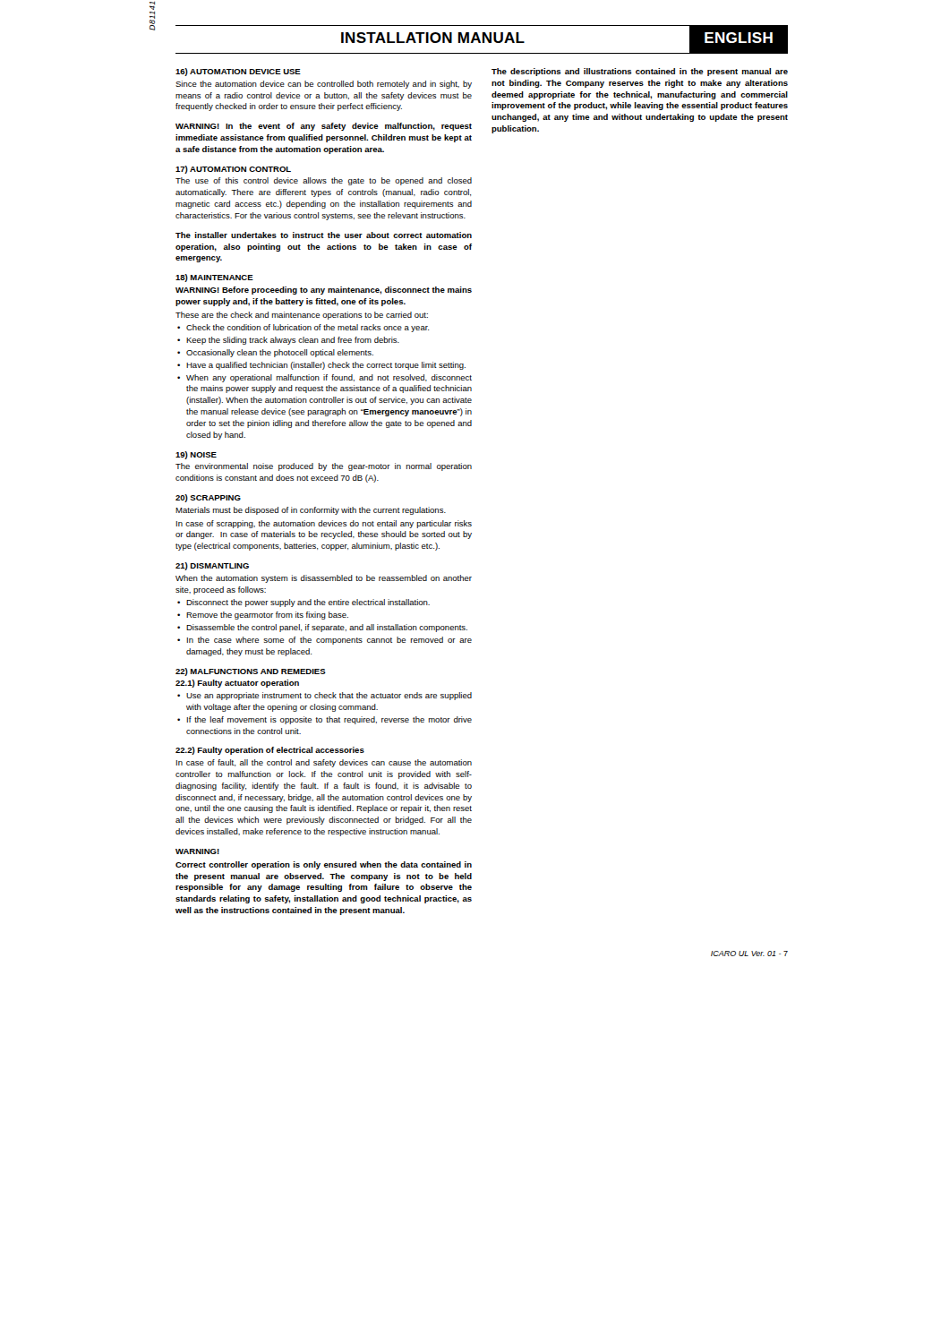D811418_01
INSTALLATION MANUAL
ENGLISH
16) AUTOMATION DEVICE USE
Since the automation device can be controlled both remotely and in sight, by means of a radio control device or a button, all the safety devices must be frequently checked in order to ensure their perfect efficiency.
WARNING! In the event of any safety device malfunction, request immediate assistance from qualified personnel. Children must be kept at a safe distance from the automation operation area.
17) AUTOMATION CONTROL
The use of this control device allows the gate to be opened and closed automatically. There are different types of controls (manual, radio control, magnetic card access etc.) depending on the installation requirements and characteristics. For the various control systems, see the relevant instructions.
The installer undertakes to instruct the user about correct automation operation, also pointing out the actions to be taken in case of emergency.
18) MAINTENANCE
WARNING! Before proceeding to any maintenance, disconnect the mains power supply and, if the battery is fitted, one of its poles.
These are the check and maintenance operations to be carried out:
Check the condition of lubrication of the metal racks once a year.
Keep the sliding track always clean and free from debris.
Occasionally clean the photocell optical elements.
Have a qualified technician (installer) check the correct torque limit setting.
When any operational malfunction if found, and not resolved, disconnect the mains power supply and request the assistance of a qualified technician (installer). When the automation controller is out of service, you can activate the manual release device (see paragraph on “Emergency manoeuvre”) in order to set the pinion idling and therefore allow the gate to be opened and closed by hand.
19) NOISE
The environmental noise produced by the gear-motor in normal operation conditions is constant and does not exceed 70 dB (A).
20) SCRAPPING
Materials must be disposed of in conformity with the current regulations.
In case of scrapping, the automation devices do not entail any particular risks or danger. In case of materials to be recycled, these should be sorted out by type (electrical components, batteries, copper, aluminium, plastic etc.).
21) DISMANTLING
When the automation system is disassembled to be reassembled on another site, proceed as follows:
Disconnect the power supply and the entire electrical installation.
Remove the gearmotor from its fixing base.
Disassemble the control panel, if separate, and all installation components.
In the case where some of the components cannot be removed or are damaged, they must be replaced.
22) MALFUNCTIONS AND REMEDIES
22.1) Faulty actuator operation
Use an appropriate instrument to check that the actuator ends are supplied with voltage after the opening or closing command.
If the leaf movement is opposite to that required, reverse the motor drive connections in the control unit.
22.2) Faulty operation of electrical accessories
In case of fault, all the control and safety devices can cause the automation controller to malfunction or lock. If the control unit is provided with self-diagnosing facility, identify the fault. If a fault is found, it is advisable to disconnect and, if necessary, bridge, all the automation control devices one by one, until the one causing the fault is identified. Replace or repair it, then reset all the devices which were previously disconnected or bridged. For all the devices installed, make reference to the respective instruction manual.
WARNING!
Correct controller operation is only ensured when the data contained in the present manual are observed. The company is not to be held responsible for any damage resulting from failure to observe the standards relating to safety, installation and good technical practice, as well as the instructions contained in the present manual.
The descriptions and illustrations contained in the present manual are not binding. The Company reserves the right to make any alterations deemed appropriate for the technical, manufacturing and commercial improvement of the product, while leaving the essential product features unchanged, at any time and without undertaking to update the present publication.
ICARO UL Ver. 01 - 7